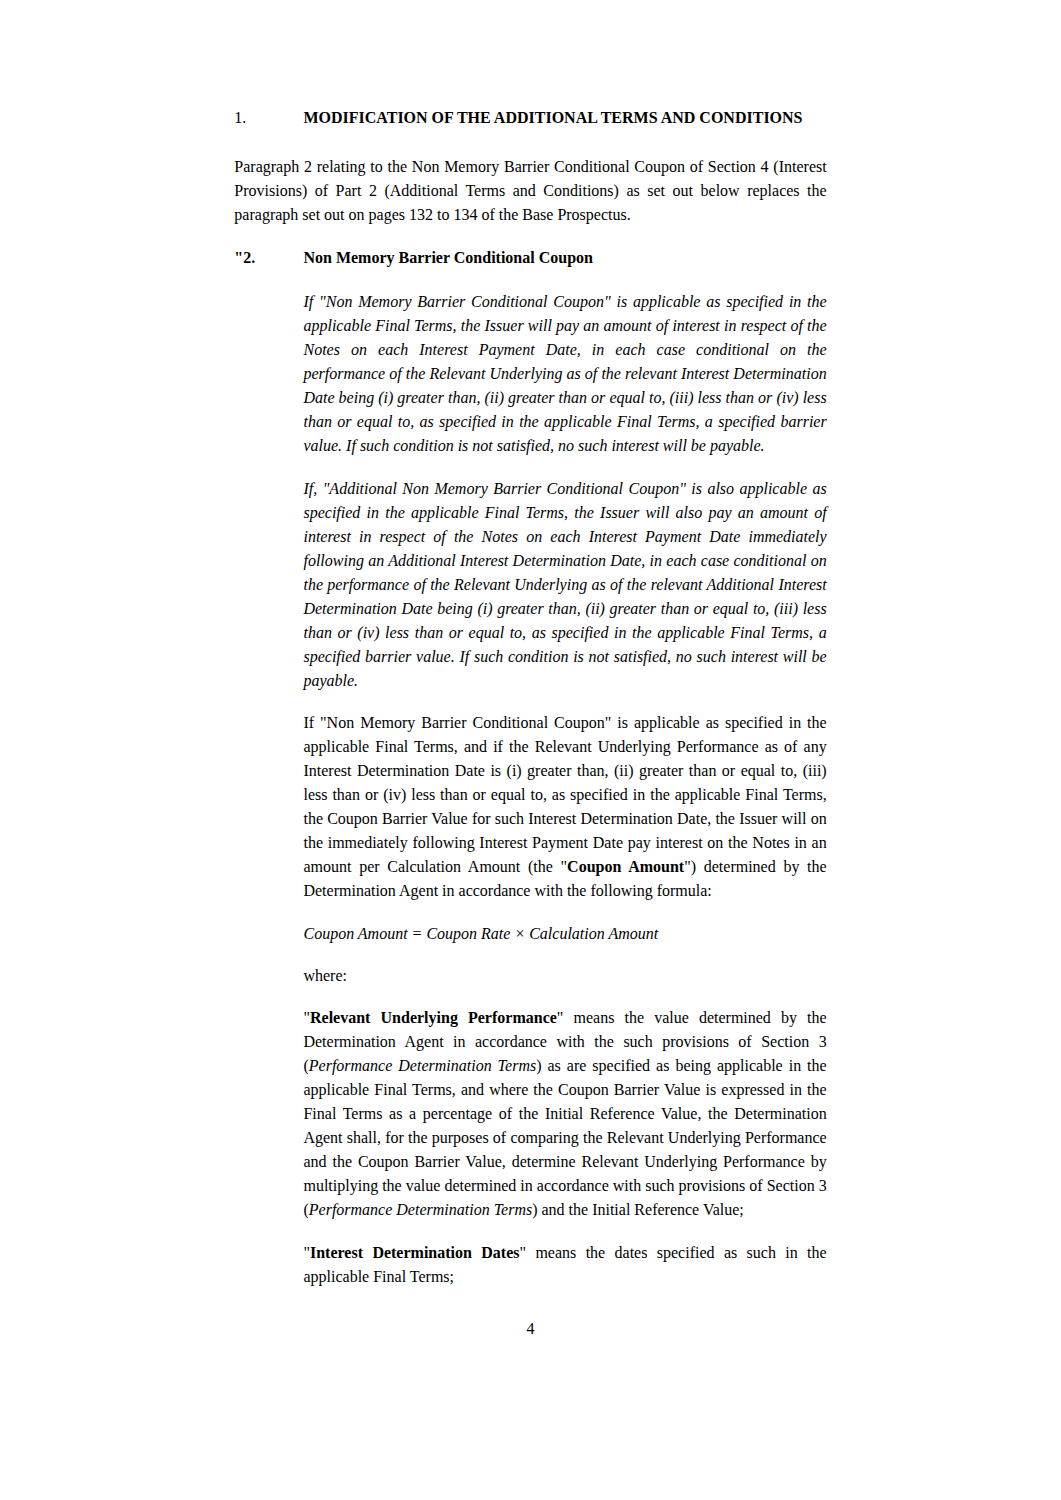1.
Modification of the Additional Terms and Conditions
Paragraph 2 relating to the Non Memory Barrier Conditional Coupon of Section 4 (Interest Provisions) of Part 2 (Additional Terms and Conditions) as set out below replaces the paragraph set out on pages 132 to 134 of the Base Prospectus.
"2.
Non Memory Barrier Conditional Coupon
If "Non Memory Barrier Conditional Coupon" is applicable as specified in the applicable Final Terms, the Issuer will pay an amount of interest in respect of the Notes on each Interest Payment Date, in each case conditional on the performance of the Relevant Underlying as of the relevant Interest Determination Date being (i) greater than, (ii) greater than or equal to, (iii) less than or (iv) less than or equal to, as specified in the applicable Final Terms, a specified barrier value. If such condition is not satisfied, no such interest will be payable.
If, "Additional Non Memory Barrier Conditional Coupon" is also applicable as specified in the applicable Final Terms, the Issuer will also pay an amount of interest in respect of the Notes on each Interest Payment Date immediately following an Additional Interest Determination Date, in each case conditional on the performance of the Relevant Underlying as of the relevant Additional Interest Determination Date being (i) greater than, (ii) greater than or equal to, (iii) less than or (iv) less than or equal to, as specified in the applicable Final Terms, a specified barrier value. If such condition is not satisfied, no such interest will be payable.
If "Non Memory Barrier Conditional Coupon" is applicable as specified in the applicable Final Terms, and if the Relevant Underlying Performance as of any Interest Determination Date is (i) greater than, (ii) greater than or equal to, (iii) less than or (iv) less than or equal to, as specified in the applicable Final Terms, the Coupon Barrier Value for such Interest Determination Date, the Issuer will on the immediately following Interest Payment Date pay interest on the Notes in an amount per Calculation Amount (the "Coupon Amount") determined by the Determination Agent in accordance with the following formula:
Coupon Amount = Coupon Rate × Calculation Amount
where:
"Relevant Underlying Performance" means the value determined by the Determination Agent in accordance with the such provisions of Section 3 (Performance Determination Terms) as are specified as being applicable in the applicable Final Terms, and where the Coupon Barrier Value is expressed in the Final Terms as a percentage of the Initial Reference Value, the Determination Agent shall, for the purposes of comparing the Relevant Underlying Performance and the Coupon Barrier Value, determine Relevant Underlying Performance by multiplying the value determined in accordance with such provisions of Section 3 (Performance Determination Terms) and the Initial Reference Value;
"Interest Determination Dates" means the dates specified as such in the applicable Final Terms;
4